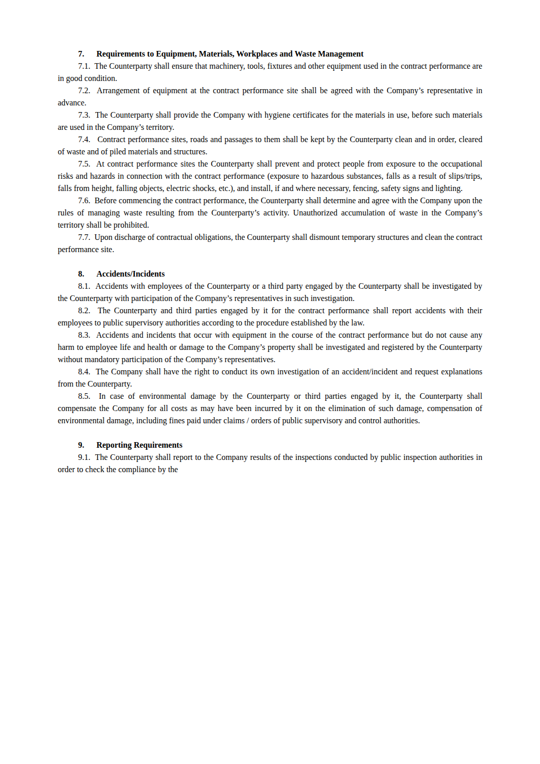7. Requirements to Equipment, Materials, Workplaces and Waste Management
7.1. The Counterparty shall ensure that machinery, tools, fixtures and other equipment used in the contract performance are in good condition.
7.2. Arrangement of equipment at the contract performance site shall be agreed with the Company’s representative in advance.
7.3. The Counterparty shall provide the Company with hygiene certificates for the materials in use, before such materials are used in the Company’s territory.
7.4. Contract performance sites, roads and passages to them shall be kept by the Counterparty clean and in order, cleared of waste and of piled materials and structures.
7.5. At contract performance sites the Counterparty shall prevent and protect people from exposure to the occupational risks and hazards in connection with the contract performance (exposure to hazardous substances, falls as a result of slips/trips, falls from height, falling objects, electric shocks, etc.), and install, if and where necessary, fencing, safety signs and lighting.
7.6. Before commencing the contract performance, the Counterparty shall determine and agree with the Company upon the rules of managing waste resulting from the Counterparty’s activity. Unauthorized accumulation of waste in the Company’s territory shall be prohibited.
7.7. Upon discharge of contractual obligations, the Counterparty shall dismount temporary structures and clean the contract performance site.
8. Accidents/Incidents
8.1. Accidents with employees of the Counterparty or a third party engaged by the Counterparty shall be investigated by the Counterparty with participation of the Company’s representatives in such investigation.
8.2. The Counterparty and third parties engaged by it for the contract performance shall report accidents with their employees to public supervisory authorities according to the procedure established by the law.
8.3. Accidents and incidents that occur with equipment in the course of the contract performance but do not cause any harm to employee life and health or damage to the Company’s property shall be investigated and registered by the Counterparty without mandatory participation of the Company’s representatives.
8.4. The Company shall have the right to conduct its own investigation of an accident/incident and request explanations from the Counterparty.
8.5. In case of environmental damage by the Counterparty or third parties engaged by it, the Counterparty shall compensate the Company for all costs as may have been incurred by it on the elimination of such damage, compensation of environmental damage, including fines paid under claims / orders of public supervisory and control authorities.
9. Reporting Requirements
9.1. The Counterparty shall report to the Company results of the inspections conducted by public inspection authorities in order to check the compliance by the